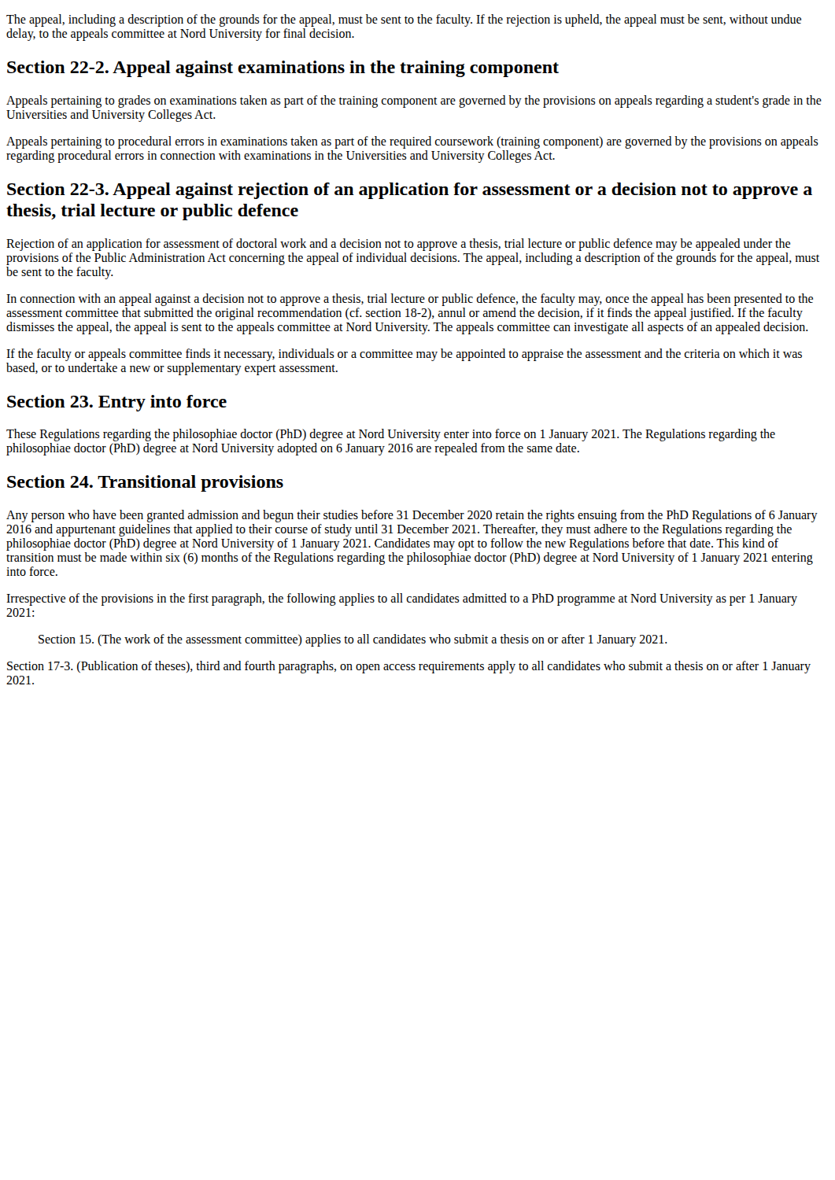The appeal, including a description of the grounds for the appeal, must be sent to the faculty. If the rejection is upheld, the appeal must be sent, without undue delay, to the appeals committee at Nord University for final decision.
Section 22-2. Appeal against examinations in the training component
Appeals pertaining to grades on examinations taken as part of the training component are governed by the provisions on appeals regarding a student's grade in the Universities and University Colleges Act.
Appeals pertaining to procedural errors in examinations taken as part of the required coursework (training component) are governed by the provisions on appeals regarding procedural errors in connection with examinations in the Universities and University Colleges Act.
Section 22-3. Appeal against rejection of an application for assessment or a decision not to approve a thesis, trial lecture or public defence
Rejection of an application for assessment of doctoral work and a decision not to approve a thesis, trial lecture or public defence may be appealed under the provisions of the Public Administration Act concerning the appeal of individual decisions. The appeal, including a description of the grounds for the appeal, must be sent to the faculty.
In connection with an appeal against a decision not to approve a thesis, trial lecture or public defence, the faculty may, once the appeal has been presented to the assessment committee that submitted the original recommendation (cf. section 18-2), annul or amend the decision, if it finds the appeal justified. If the faculty dismisses the appeal, the appeal is sent to the appeals committee at Nord University. The appeals committee can investigate all aspects of an appealed decision.
If the faculty or appeals committee finds it necessary, individuals or a committee may be appointed to appraise the assessment and the criteria on which it was based, or to undertake a new or supplementary expert assessment.
Section 23. Entry into force
These Regulations regarding the philosophiae doctor (PhD) degree at Nord University enter into force on 1 January 2021. The Regulations regarding the philosophiae doctor (PhD) degree at Nord University adopted on 6 January 2016 are repealed from the same date.
Section 24. Transitional provisions
Any person who have been granted admission and begun their studies before 31 December 2020 retain the rights ensuing from the PhD Regulations of 6 January 2016 and appurtenant guidelines that applied to their course of study until 31 December 2021. Thereafter, they must adhere to the Regulations regarding the philosophiae doctor (PhD) degree at Nord University of 1 January 2021. Candidates may opt to follow the new Regulations before that date. This kind of transition must be made within six (6) months of the Regulations regarding the philosophiae doctor (PhD) degree at Nord University of 1 January 2021 entering into force.
Irrespective of the provisions in the first paragraph, the following applies to all candidates admitted to a PhD programme at Nord University as per 1 January 2021:
Section 15. (The work of the assessment committee) applies to all candidates who submit a thesis on or after 1 January 2021.
Section 17-3. (Publication of theses), third and fourth paragraphs, on open access requirements apply to all candidates who submit a thesis on or after 1 January 2021.